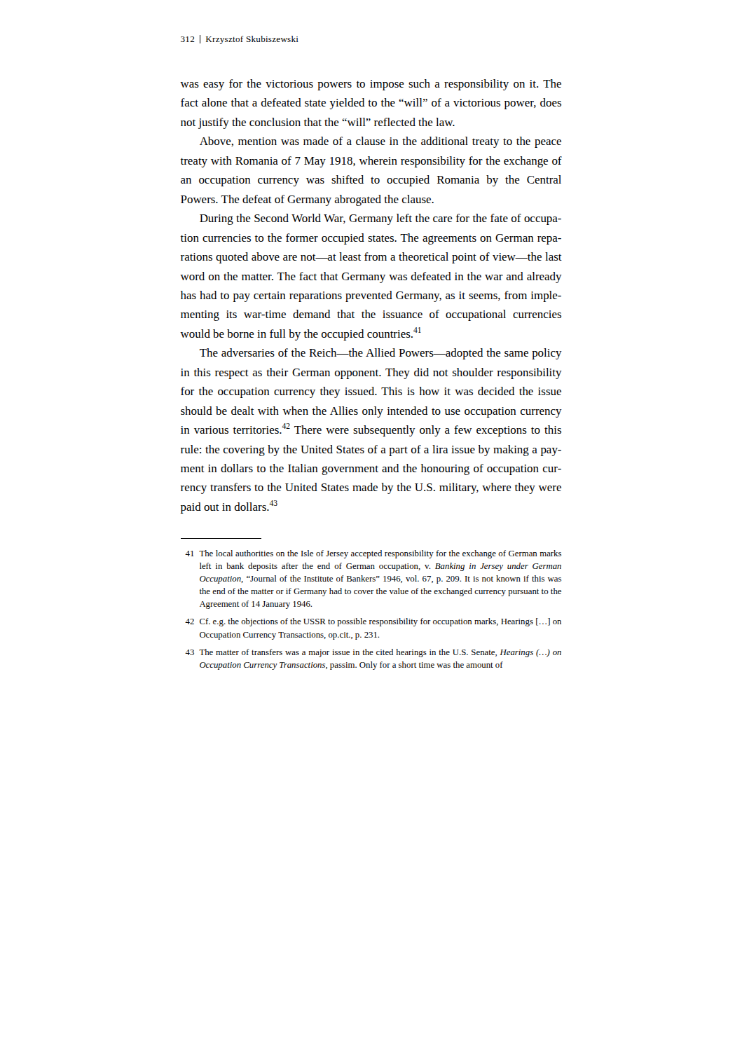312 Krzysztof Skubiszewski
was easy for the victorious powers to impose such a responsibility on it. The fact alone that a defeated state yielded to the “will” of a victorious power, does not justify the conclusion that the “will” reflected the law.
Above, mention was made of a clause in the additional treaty to the peace treaty with Romania of 7 May 1918, wherein responsibility for the exchange of an occupation currency was shifted to occupied Romania by the Central Powers. The defeat of Germany abrogated the clause.
During the Second World War, Germany left the care for the fate of occupation currencies to the former occupied states. The agreements on German reparations quoted above are not—at least from a theoretical point of view—the last word on the matter. The fact that Germany was defeated in the war and already has had to pay certain reparations prevented Germany, as it seems, from implementing its war-time demand that the issuance of occupational currencies would be borne in full by the occupied countries.41
The adversaries of the Reich—the Allied Powers—adopted the same policy in this respect as their German opponent. They did not shoulder responsibility for the occupation currency they issued. This is how it was decided the issue should be dealt with when the Allies only intended to use occupation currency in various territories.42 There were subsequently only a few exceptions to this rule: the covering by the United States of a part of a lira issue by making a payment in dollars to the Italian government and the honouring of occupation currency transfers to the United States made by the U.S. military, where they were paid out in dollars.43
41
The local authorities on the Isle of Jersey accepted responsibility for the exchange of German marks left in bank deposits after the end of German occupation, v. Banking in Jersey under German Occupation, “Journal of the Institute of Bankers” 1946, vol. 67, p. 209. It is not known if this was the end of the matter or if Germany had to cover the value of the exchanged currency pursuant to the Agreement of 14 January 1946.
42
Cf. e.g. the objections of the USSR to possible responsibility for occupation marks, Hearings […] on Occupation Currency Transactions, op.cit., p. 231.
43
The matter of transfers was a major issue in the cited hearings in the U.S. Senate, Hearings (…) on Occupation Currency Transactions, passim. Only for a short time was the amount of